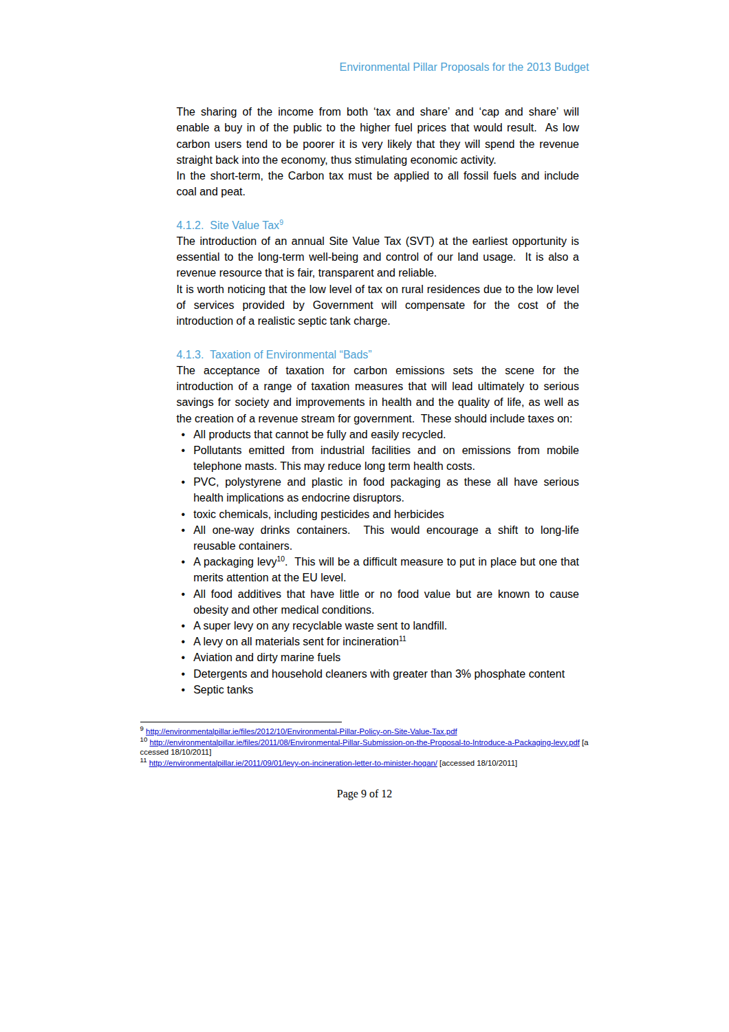Environmental Pillar Proposals for the 2013 Budget
The sharing of the income from both ‘tax and share’ and ‘cap and share’ will enable a buy in of the public to the higher fuel prices that would result. As low carbon users tend to be poorer it is very likely that they will spend the revenue straight back into the economy, thus stimulating economic activity.
In the short-term, the Carbon tax must be applied to all fossil fuels and include coal and peat.
4.1.2. Site Value Tax9
The introduction of an annual Site Value Tax (SVT) at the earliest opportunity is essential to the long-term well-being and control of our land usage. It is also a revenue resource that is fair, transparent and reliable.
It is worth noticing that the low level of tax on rural residences due to the low level of services provided by Government will compensate for the cost of the introduction of a realistic septic tank charge.
4.1.3. Taxation of Environmental “Bads”
The acceptance of taxation for carbon emissions sets the scene for the introduction of a range of taxation measures that will lead ultimately to serious savings for society and improvements in health and the quality of life, as well as the creation of a revenue stream for government. These should include taxes on:
All products that cannot be fully and easily recycled.
Pollutants emitted from industrial facilities and on emissions from mobile telephone masts. This may reduce long term health costs.
PVC, polystyrene and plastic in food packaging as these all have serious health implications as endocrine disruptors.
toxic chemicals, including pesticides and herbicides
All one-way drinks containers. This would encourage a shift to long-life reusable containers.
A packaging levy10. This will be a difficult measure to put in place but one that merits attention at the EU level.
All food additives that have little or no food value but are known to cause obesity and other medical conditions.
A super levy on any recyclable waste sent to landfill.
A levy on all materials sent for incineration11
Aviation and dirty marine fuels
Detergents and household cleaners with greater than 3% phosphate content
Septic tanks
9 http://environmentalpillar.ie/files/2012/10/Environmental-Pillar-Policy-on-Site-Value-Tax.pdf
10 http://environmentalpillar.ie/files/2011/08/Environmental-Pillar-Submission-on-the-Proposal-to-Introduce-a-Packaging-levy.pdf [accessed 18/10/2011]
11 http://environmentalpillar.ie/2011/09/01/levy-on-incineration-letter-to-minister-hogan/ [accessed 18/10/2011]
Page 9 of 12